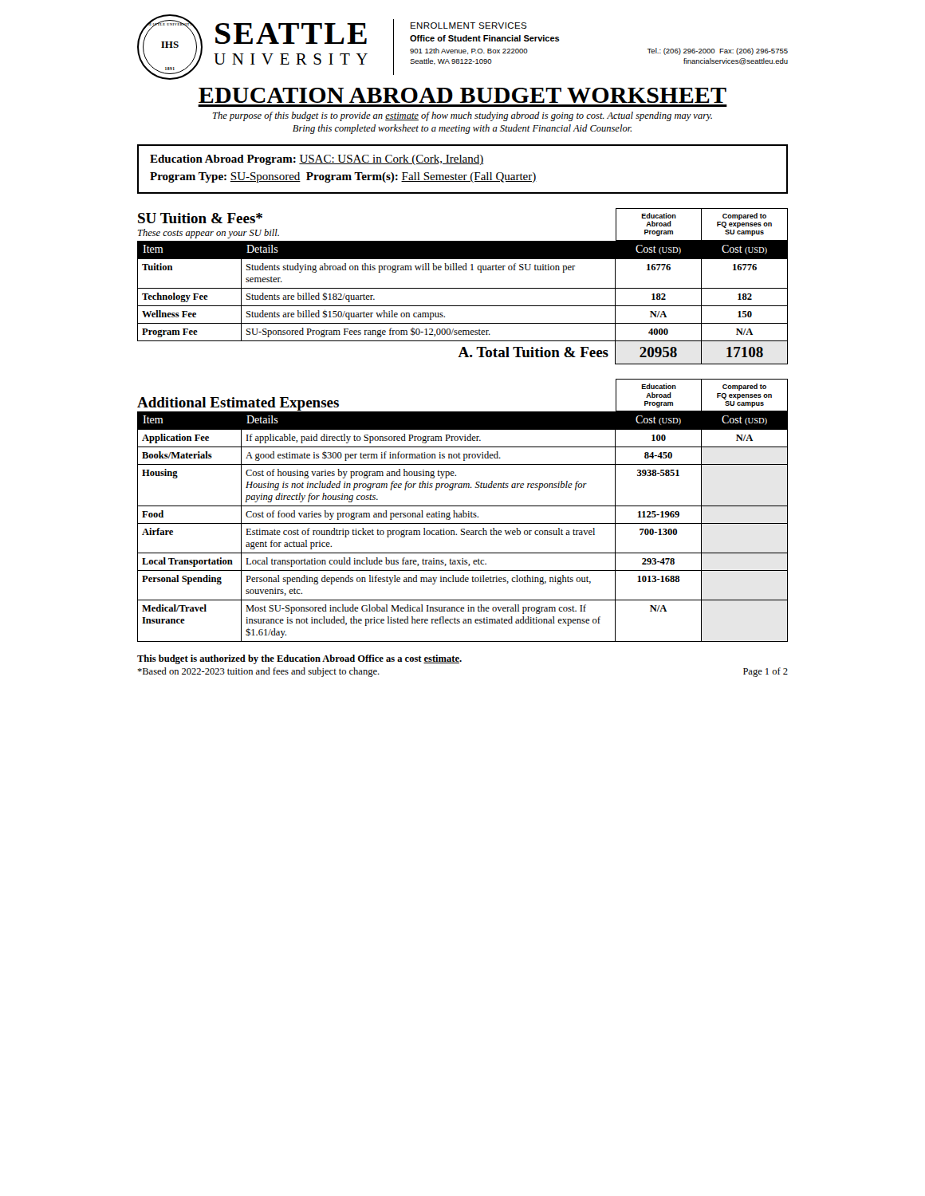SEATTLE UNIVERSITY
IHS
1891
SEATTLE
UNIVERSITY
ENROLLMENT SERVICES
Office of Student Financial Services
901 12th Avenue, P.O. Box 222000 Tel.: (206) 296-2000 Fax: (206) 296-5755
Seattle, WA 98122-1090 financialservices@seattleu.edu
EDUCATION ABROAD BUDGET WORKSHEET
The purpose of this budget is to provide an estimate of how much studying abroad is going to cost. Actual spending may vary.
Bring this completed worksheet to a meeting with a Student Financial Aid Counselor.
Education Abroad Program: USAC: USAC in Cork (Cork, Ireland)
Program Type: SU-Sponsored Program Term(s): Fall Semester (Fall Quarter)
SU Tuition & Fees*
These costs appear on your SU bill.
Education
Abroad
Program
Compared to
FQ expenses on
SU campus
| Item | Details | Cost (USD) | Cost (USD) |
| --- | --- | --- | --- |
| Tuition | Students studying abroad on this program will be billed 1 quarter of SU tuition per semester. | 16776 | 16776 |
| Technology Fee | Students are billed $182/quarter. | 182 | 182 |
| Wellness Fee | Students are billed $150/quarter while on campus. | N/A | 150 |
| Program Fee | SU-Sponsored Program Fees range from $0-12,000/semester. | 4000 | N/A |
| A. Total Tuition & Fees | 20958 | 17108 |
Additional Estimated Expenses
Education
Abroad
Program
Compared to
FQ expenses on
SU campus
| Item | Details | Cost (USD) | Cost (USD) |
| --- | --- | --- | --- |
| Application Fee | If applicable, paid directly to Sponsored Program Provider. | 100 | N/A |
| Books/Materials | A good estimate is $300 per term if information is not provided. | 84-450 | |
| Housing | Cost of housing varies by program and housing type. Housing is not included in program fee for this program. Students are responsible for paying directly for housing costs. | 3938-5851 | |
| Food | Cost of food varies by program and personal eating habits. | 1125-1969 | |
| Airfare | Estimate cost of roundtrip ticket to program location. Search the web or consult a travel agent for actual price. | 700-1300 | |
| Local Transportation | Local transportation could include bus fare, trains, taxis, etc. | 293-478 | |
| Personal Spending | Personal spending depends on lifestyle and may include toiletries, clothing, nights out, souvenirs, etc. | 1013-1688 | |
| Medical/Travel Insurance | Most SU-Sponsored include Global Medical Insurance in the overall program cost. If insurance is not included, the price listed here reflects an estimated additional expense of $1.61/day. | N/A | |
This budget is authorized by the Education Abroad Office as a cost estimate.
*Based on 2022-2023 tuition and fees and subject to change. Page 1 of 2